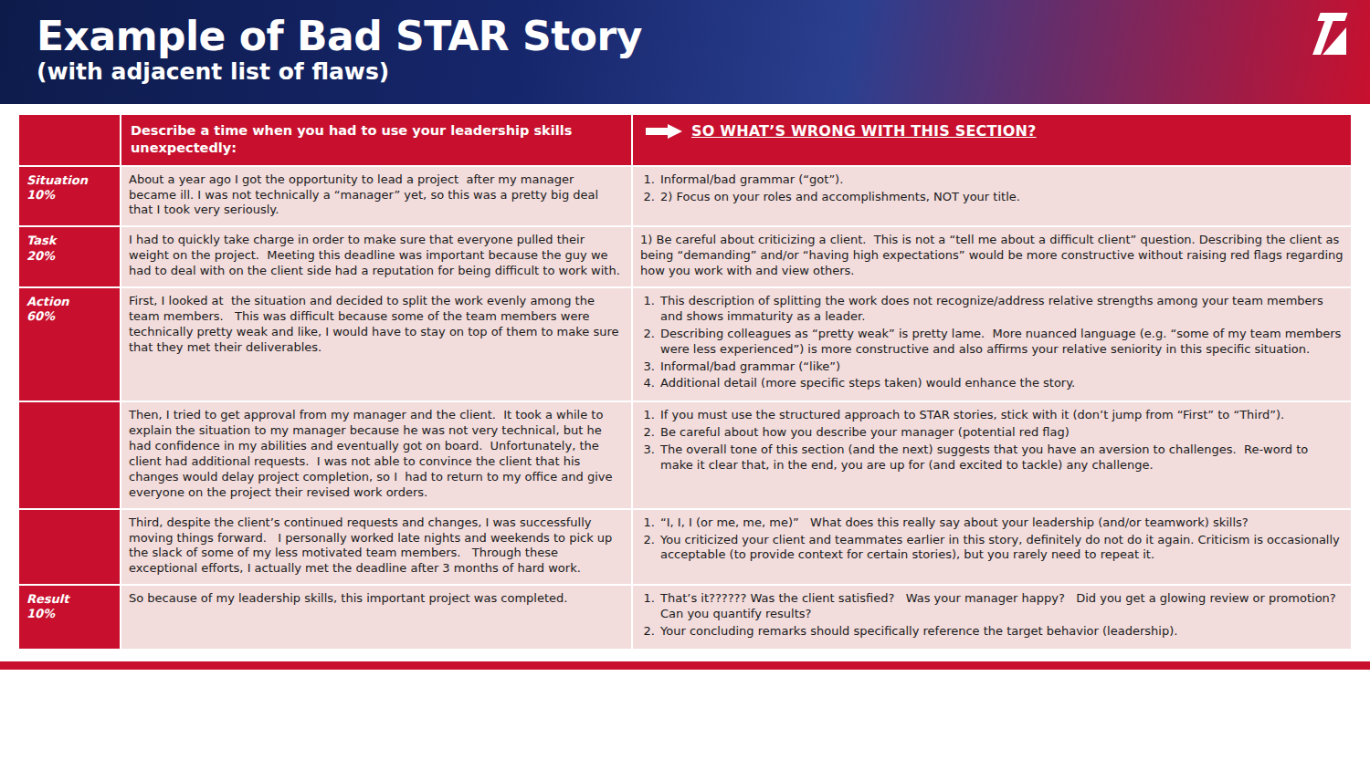Example of Bad STAR Story
(with adjacent list of flaws)
| | Describe a time when you had to use your leadership skills unexpectedly: | SO WHAT’S WRONG WITH THIS SECTION? |
| --- | --- | --- |
| Situation 10% | About a year ago I got the opportunity to lead a project after my manager became ill. I was not technically a “manager” yet, so this was a pretty big deal that I took very seriously. | Informal/bad grammar (“got”). 2) Focus on your roles and accomplishments, NOT your title. |
| Task 20% | I had to quickly take charge in order to make sure that everyone pulled their weight on the project. Meeting this deadline was important because the guy we had to deal with on the client side had a reputation for being difficult to work with. | 1) Be careful about criticizing a client. This is not a “tell me about a difficult client” question. Describing the client as being “demanding” and/or “having high expectations” would be more constructive without raising red flags regarding how you work with and view others. |
| Action 60% | First, I looked at the situation and decided to split the work evenly among the team members. This was difficult because some of the team members were technically pretty weak and like, I would have to stay on top of them to make sure that they met their deliverables. | This description of splitting the work does not recognize/address relative strengths among your team members and shows immaturity as a leader. Describing colleagues as “pretty weak” is pretty lame. More nuanced language (e.g. “some of my team members were less experienced”) is more constructive and also affirms your relative seniority in this specific situation. Informal/bad grammar (“like”) Additional detail (more specific steps taken) would enhance the story. |
| | Then, I tried to get approval from my manager and the client. It took a while to explain the situation to my manager because he was not very technical, but he had confidence in my abilities and eventually got on board. Unfortunately, the client had additional requests. I was not able to convince the client that his changes would delay project completion, so I had to return to my office and give everyone on the project their revised work orders. | If you must use the structured approach to STAR stories, stick with it (don’t jump from “First” to “Third”). Be careful about how you describe your manager (potential red flag) The overall tone of this section (and the next) suggests that you have an aversion to challenges. Re-word to make it clear that, in the end, you are up for (and excited to tackle) any challenge. |
| | Third, despite the client’s continued requests and changes, I was successfully moving things forward. I personally worked late nights and weekends to pick up the slack of some of my less motivated team members. Through these exceptional efforts, I actually met the deadline after 3 months of hard work. | “I, I, I (or me, me, me)” What does this really say about your leadership (and/or teamwork) skills? You criticized your client and teammates earlier in this story, definitely do not do it again. Criticism is occasionally acceptable (to provide context for certain stories), but you rarely need to repeat it. |
| Result 10% | So because of my leadership skills, this important project was completed. | That’s it?????? Was the client satisfied? Was your manager happy? Did you get a glowing review or promotion? Can you quantify results? Your concluding remarks should specifically reference the target behavior (leadership). |